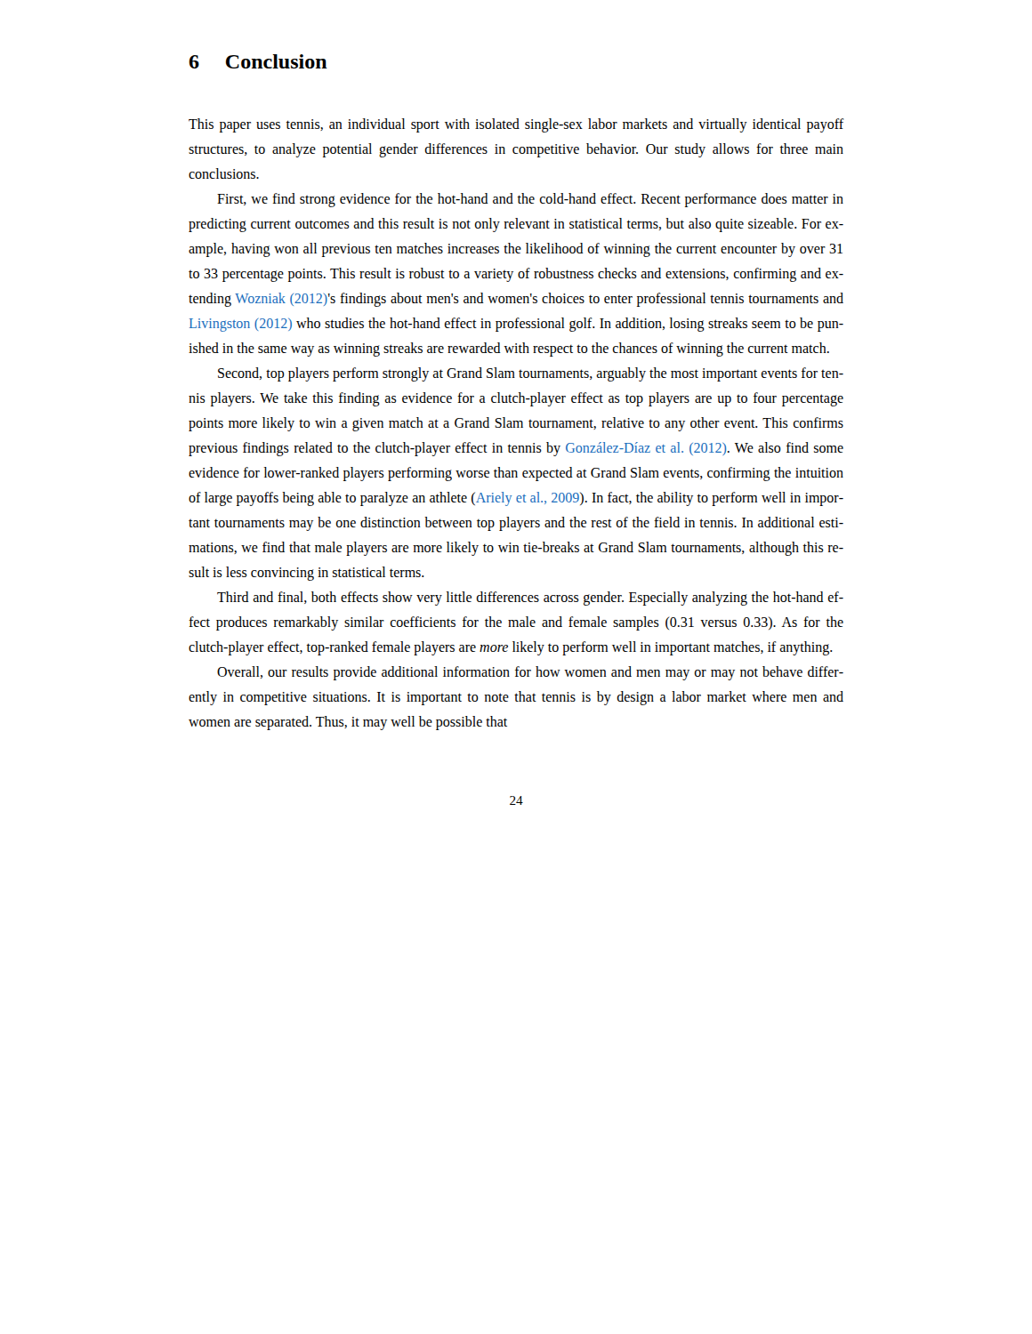6 Conclusion
This paper uses tennis, an individual sport with isolated single-sex labor markets and virtually identical payoff structures, to analyze potential gender differences in competitive behavior. Our study allows for three main conclusions.
First, we find strong evidence for the hot-hand and the cold-hand effect. Recent performance does matter in predicting current outcomes and this result is not only relevant in statistical terms, but also quite sizeable. For example, having won all previous ten matches increases the likelihood of winning the current encounter by over 31 to 33 percentage points. This result is robust to a variety of robustness checks and extensions, confirming and extending Wozniak (2012)'s findings about men's and women's choices to enter professional tennis tournaments and Livingston (2012) who studies the hot-hand effect in professional golf. In addition, losing streaks seem to be punished in the same way as winning streaks are rewarded with respect to the chances of winning the current match.
Second, top players perform strongly at Grand Slam tournaments, arguably the most important events for tennis players. We take this finding as evidence for a clutch-player effect as top players are up to four percentage points more likely to win a given match at a Grand Slam tournament, relative to any other event. This confirms previous findings related to the clutch-player effect in tennis by González-Díaz et al. (2012). We also find some evidence for lower-ranked players performing worse than expected at Grand Slam events, confirming the intuition of large payoffs being able to paralyze an athlete (Ariely et al., 2009). In fact, the ability to perform well in important tournaments may be one distinction between top players and the rest of the field in tennis. In additional estimations, we find that male players are more likely to win tie-breaks at Grand Slam tournaments, although this result is less convincing in statistical terms.
Third and final, both effects show very little differences across gender. Especially analyzing the hot-hand effect produces remarkably similar coefficients for the male and female samples (0.31 versus 0.33). As for the clutch-player effect, top-ranked female players are more likely to perform well in important matches, if anything.
Overall, our results provide additional information for how women and men may or may not behave differently in competitive situations. It is important to note that tennis is by design a labor market where men and women are separated. Thus, it may well be possible that
24